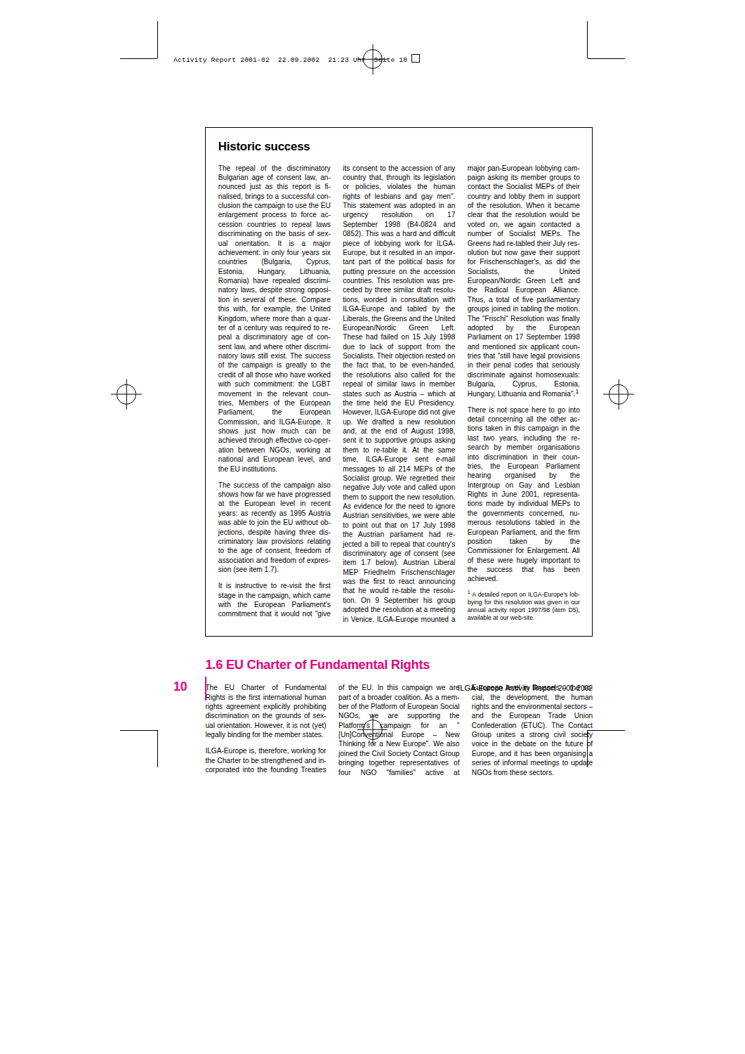Activity Report 2001-02 22.09.2002 21:23 Uhr Seite 10
Historic success
The repeal of the discriminatory Bulgarian age of consent law, announced just as this report is finalised, brings to a successful conclusion the campaign to use the EU enlargement process to force accession countries to repeal laws discriminating on the basis of sexual orientation. It is a major achievement: in only four years six countries (Bulgaria, Cyprus, Estonia, Hungary, Lithuania, Romania) have repealed discriminatory laws, despite strong opposition in several of these. Compare this with, for example, the United Kingdom, where more than a quarter of a century was required to repeal a discriminatory age of consent law, and where other discriminatory laws still exist. The success of the campaign is greatly to the credit of all those who have worked with such commitment: the LGBT movement in the relevant countries, Members of the European Parliament, the European Commission, and ILGA-Europe. It shows just how much can be achieved through effective co-operation between NGOs, working at national and European level, and the EU institutions.
The success of the campaign also shows how far we have progressed at the European level in recent years: as recently as 1995 Austria was able to join the EU without objections, despite having three discriminatory law provisions relating to the age of consent, freedom of association and freedom of expression (see item 1.7).
It is instructive to re-visit the first stage in the campaign, which came with the European Parliament's commitment that it would not "give its consent to the accession of any country that, through its legislation or policies, violates the human rights of lesbians and gay men". This statement was adopted in an urgency resolution on 17 September 1998 (B4-0824 and 0852). This was a hard and difficult piece of lobbying work for ILGA-Europe, but it resulted in an important part of the political basis for putting pressure on the accession countries. This resolution was preceded by three similar draft resolutions, worded in consultation with ILGA-Europe and tabled by the Liberals, the Greens and the United European/Nordic Green Left. These had failed on 15 July 1998 due to lack of support from the Socialists. Their objection rested on the fact that, to be even-handed, the resolutions also called for the repeal of similar laws in member states such as Austria – which at the time held the EU Presidency. However, ILGA-Europe did not give up. We drafted a new resolution and, at the end of August 1998, sent it to supportive groups asking them to re-table it. At the same time, ILGA-Europe sent e-mail messages to all 214 MEPs of the Socialist group. We regretted their negative July vote and called upon them to support the new resolution. As evidence for the need to ignore Austrian sensitivities, we were able to point out that on 17 July 1998 the Austrian parliament had rejected a bill to repeal that country's discriminatory age of consent (see item 1.7 below). Austrian Liberal MEP Friedhelm Frischenschlager was the first to react announcing that he would re-table the resolution. On 9 September his group adopted the resolution at a meeting in Venice. ILGA-Europe mounted a major pan-European lobbying campaign asking its member groups to contact the Socialist MEPs of their country and lobby them in support of the resolution. When it became clear that the resolution would be voted on, we again contacted a number of Socialist MEPs. The Greens had re-tabled their July resolution but now gave their support for Frischenschlager's, as did the Socialists, the United European/Nordic Green Left and the Radical European Alliance. Thus, a total of five parliamentary groups joined in tabling the motion. The "Frischi" Resolution was finally adopted by the European Parliament on 17 September 1998 and mentioned six applicant countries that "still have legal provisions in their penal codes that seriously discriminate against homosexuals: Bulgaria, Cyprus, Estonia, Hungary, Lithuania and Romania".1
There is not space here to go into detail concerning all the other actions taken in this campaign in the last two years, including the research by member organisations into discrimination in their countries, the European Parliament hearing organised by the Intergroup on Gay and Lesbian Rights in June 2001, representations made by individual MEPs to the governments concerned, numerous resolutions tabled in the European Parliament, and the firm position taken by the Commissioner for Enlargement. All of these were hugely important to the success that has been achieved.
1 A detailed report on ILGA-Europe's lobbying for this resolution was given in our annual activity report 1997/98 (item D5), available at our web-site.
1.6 EU Charter of Fundamental Rights
The EU Charter of Fundamental Rights is the first international human rights agreement explicitly prohibiting discrimination on the grounds of sexual orientation. However, it is not (yet) legally binding for the member states.
ILGA-Europe is, therefore, working for the Charter to be strengthened and incorporated into the founding Treaties of the EU. In this campaign we are part of a broader coalition. As a member of the Platform of European Social NGOs, we are supporting the Platform's campaign for an "[Un]Conventional Europe – New Thinking for a New Europe". We also joined the Civil Society Contact Group bringing together representatives of four NGO "families" active at European level in Brussels – the social, the development, the human rights and the environmental sectors – and the European Trade Union Confederation (ETUC). The Contact Group unites a strong civil society voice in the debate on the future of Europe, and it has been organising a series of informal meetings to update NGOs from these sectors.
10
ILGA-Europe Activity Report 2001-2002